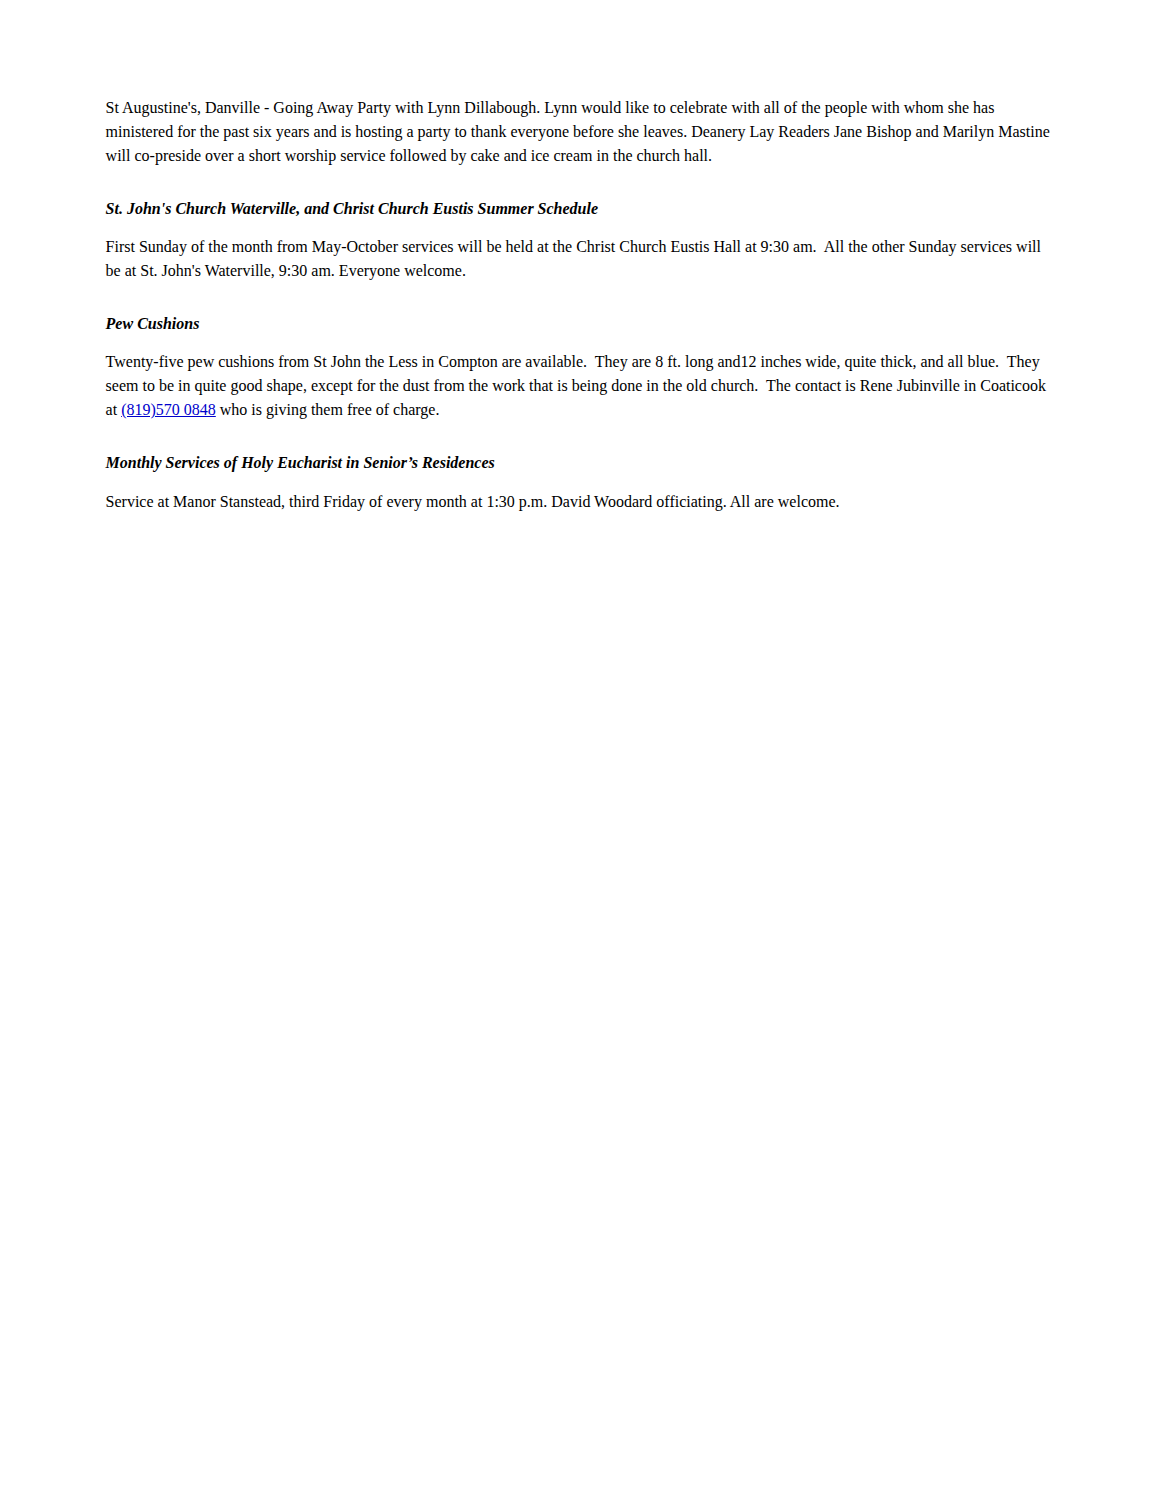St Augustine's, Danville - Going Away Party with Lynn Dillabough. Lynn would like to celebrate with all of the people with whom she has ministered for the past six years and is hosting a party to thank everyone before she leaves. Deanery Lay Readers Jane Bishop and Marilyn Mastine will co-preside over a short worship service followed by cake and ice cream in the church hall.
St. John's Church Waterville, and Christ Church Eustis Summer Schedule
First Sunday of the month from May-October services will be held at the Christ Church Eustis Hall at 9:30 am. All the other Sunday services will be at St. John's Waterville, 9:30 am. Everyone welcome.
Pew Cushions
Twenty-five pew cushions from St John the Less in Compton are available. They are 8 ft. long and12 inches wide, quite thick, and all blue. They seem to be in quite good shape, except for the dust from the work that is being done in the old church. The contact is Rene Jubinville in Coaticook at (819)570 0848 who is giving them free of charge.
Monthly Services of Holy Eucharist in Senior’s Residences
Service at Manor Stanstead, third Friday of every month at 1:30 p.m. David Woodard officiating. All are welcome.